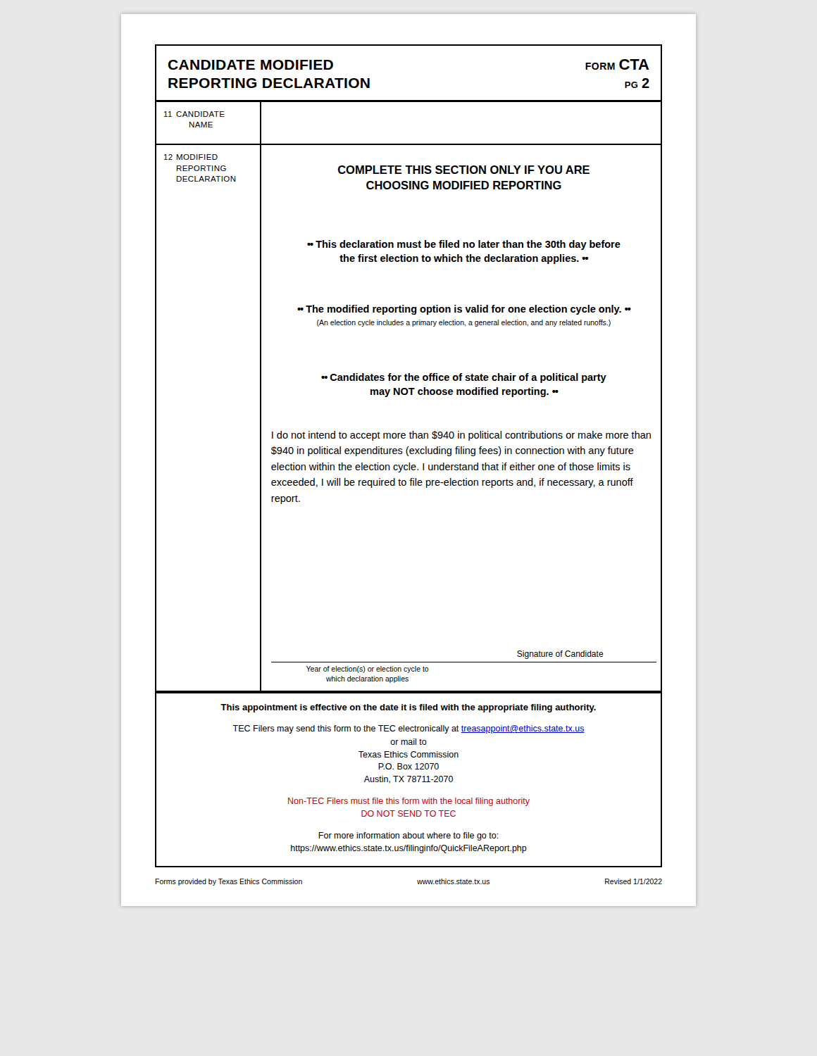CANDIDATE MODIFIED
REPORTING DECLARATION
FORM CTA
PG 2
11 CANDIDATE
NAME
12 MODIFIED
REPORTING
DECLARATION
COMPLETE THIS SECTION ONLY IF YOU ARE
CHOOSING MODIFIED REPORTING
•• This declaration must be filed no later than the 30th day before
the first election to which the declaration applies. ••
•• The modified reporting option is valid for one election cycle only. ••
(An election cycle includes a primary election, a general election, and any related runoffs.)
•• Candidates for the office of state chair of a political party
may NOT choose modified reporting. ••
I do not intend to accept more than $940 in political contributions or make more than $940 in political expenditures (excluding filing fees) in connection with any future election within the election cycle. I understand that if either one of those limits is exceeded, I will be required to file pre-election reports and, if necessary, a runoff report.
Year of election(s) or election cycle to
which declaration applies
Signature of Candidate
This appointment is effective on the date it is filed with the appropriate filing authority.
TEC Filers may send this form to the TEC electronically at treasappoint@ethics.state.tx.us
or mail to
Texas Ethics Commission
P.O. Box 12070
Austin, TX 78711-2070
Non-TEC Filers must file this form with the local filing authority
DO NOT SEND TO TEC
For more information about where to file go to:
https://www.ethics.state.tx.us/filinginfo/QuickFileAReport.php
Forms provided by Texas Ethics Commission
www.ethics.state.tx.us
Revised 1/1/2022